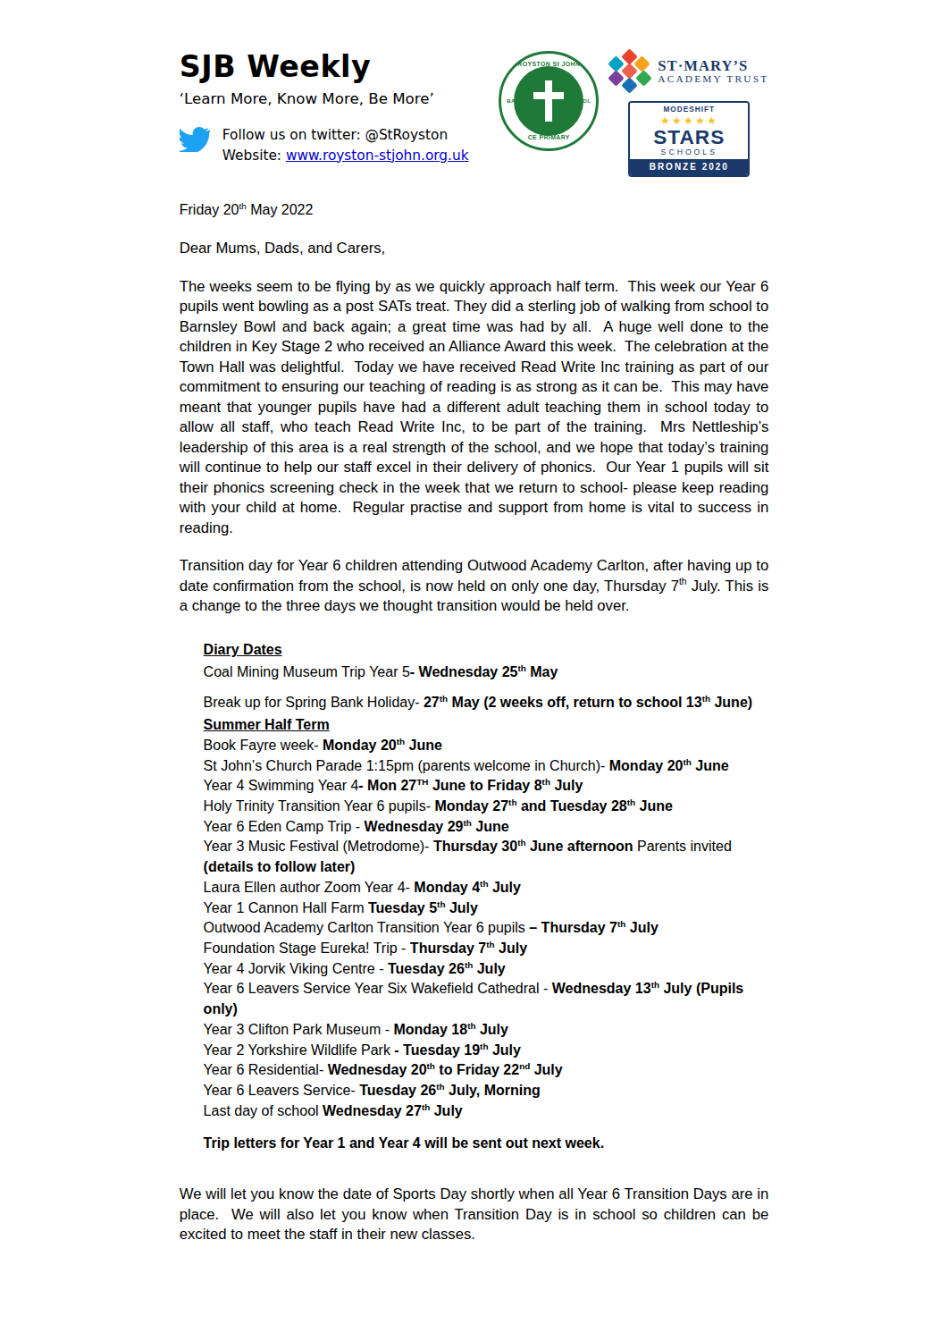SJB Weekly
‘Learn More, Know More, Be More’
Follow us on twitter: @StRoyston
Website: www.royston-stjohn.org.uk
ROYSTON St JOHN CE PRIMARY BAPTIST SCHOOL
ST·MARY’S
ACADEMY TRUST
MODESHIFT
★★★★★
STARS
SCHOOLS
BRONZE 2020
Friday 20th May 2022
Dear Mums, Dads, and Carers,
The weeks seem to be flying by as we quickly approach half term. This week our Year 6 pupils went bowling as a post SATs treat. They did a sterling job of walking from school to Barnsley Bowl and back again; a great time was had by all. A huge well done to the children in Key Stage 2 who received an Alliance Award this week. The celebration at the Town Hall was delightful. Today we have received Read Write Inc training as part of our commitment to ensuring our teaching of reading is as strong as it can be. This may have meant that younger pupils have had a different adult teaching them in school today to allow all staff, who teach Read Write Inc, to be part of the training. Mrs Nettleship’s leadership of this area is a real strength of the school, and we hope that today’s training will continue to help our staff excel in their delivery of phonics. Our Year 1 pupils will sit their phonics screening check in the week that we return to school- please keep reading with your child at home. Regular practise and support from home is vital to success in reading.
Transition day for Year 6 children attending Outwood Academy Carlton, after having up to date confirmation from the school, is now held on only one day, Thursday 7th July. This is a change to the three days we thought transition would be held over.
Diary Dates
Coal Mining Museum Trip Year 5- Wednesday 25th May
Break up for Spring Bank Holiday- 27th May (2 weeks off, return to school 13th June)
Summer Half Term
Book Fayre week- Monday 20th June
St John’s Church Parade 1:15pm (parents welcome in Church)- Monday 20th June
Year 4 Swimming Year 4- Mon 27TH June to Friday 8th July
Holy Trinity Transition Year 6 pupils- Monday 27th and Tuesday 28th June
Year 6 Eden Camp Trip - Wednesday 29th June
Year 3 Music Festival (Metrodome)- Thursday 30th June afternoon Parents invited (details to follow later)
Laura Ellen author Zoom Year 4- Monday 4th July
Year 1 Cannon Hall Farm Tuesday 5th July
Outwood Academy Carlton Transition Year 6 pupils – Thursday 7th July
Foundation Stage Eureka! Trip - Thursday 7th July
Year 4 Jorvik Viking Centre - Tuesday 26th July
Year 6 Leavers Service Year Six Wakefield Cathedral - Wednesday 13th July (Pupils only)
Year 3 Clifton Park Museum - Monday 18th July
Year 2 Yorkshire Wildlife Park - Tuesday 19th July
Year 6 Residential- Wednesday 20th to Friday 22nd July
Year 6 Leavers Service- Tuesday 26th July, Morning
Last day of school Wednesday 27th July
Trip letters for Year 1 and Year 4 will be sent out next week.
We will let you know the date of Sports Day shortly when all Year 6 Transition Days are in place. We will also let you know when Transition Day is in school so children can be excited to meet the staff in their new classes.